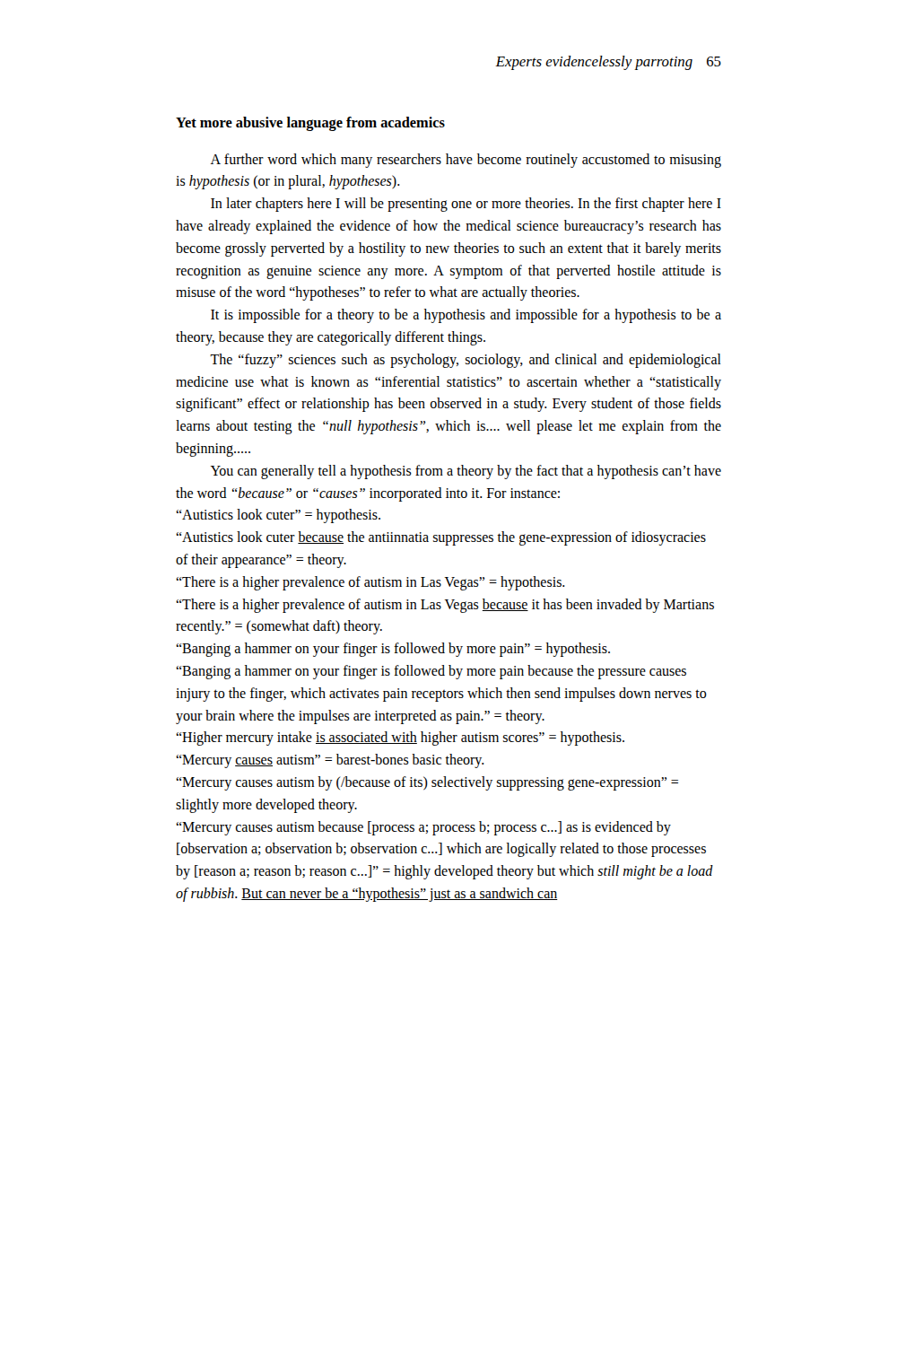Experts evidencelessly parroting 65
Yet more abusive language from academics
A further word which many researchers have become routinely accustomed to misusing is hypothesis (or in plural, hypotheses).
In later chapters here I will be presenting one or more theories. In the first chapter here I have already explained the evidence of how the medical science bureaucracy’s research has become grossly perverted by a hostility to new theories to such an extent that it barely merits recognition as genuine science any more. A symptom of that perverted hostile attitude is misuse of the word “hypotheses” to refer to what are actually theories.
It is impossible for a theory to be a hypothesis and impossible for a hypothesis to be a theory, because they are categorically different things.
The “fuzzy” sciences such as psychology, sociology, and clinical and epidemiological medicine use what is known as “inferential statistics” to ascertain whether a “statistically significant” effect or relationship has been observed in a study. Every student of those fields learns about testing the “null hypothesis”, which is.... well please let me explain from the beginning.....
You can generally tell a hypothesis from a theory by the fact that a hypothesis can’t have the word “because” or “causes” incorporated into it. For instance:
“Autistics look cuter” = hypothesis.
“Autistics look cuter because the antiinnatia suppresses the gene-expression of idiosycracies of their appearance” = theory.
“There is a higher prevalence of autism in Las Vegas” = hypothesis.
“There is a higher prevalence of autism in Las Vegas because it has been invaded by Martians recently.” = (somewhat daft) theory.
“Banging a hammer on your finger is followed by more pain” = hypothesis.
“Banging a hammer on your finger is followed by more pain because the pressure causes injury to the finger, which activates pain receptors which then send impulses down nerves to your brain where the impulses are interpreted as pain.” = theory.
“Higher mercury intake is associated with higher autism scores” = hypothesis.
“Mercury causes autism” = barest-bones basic theory.
“Mercury causes autism by (/because of its) selectively suppressing gene-expression” = slightly more developed theory.
“Mercury causes autism because [process a; process b; process c...] as is evidenced by [observation a; observation b; observation c...] which are logically related to those processes by [reason a; reason b; reason c...]” = highly developed theory but which still might be a load of rubbish. But can never be a “hypothesis” just as a sandwich can